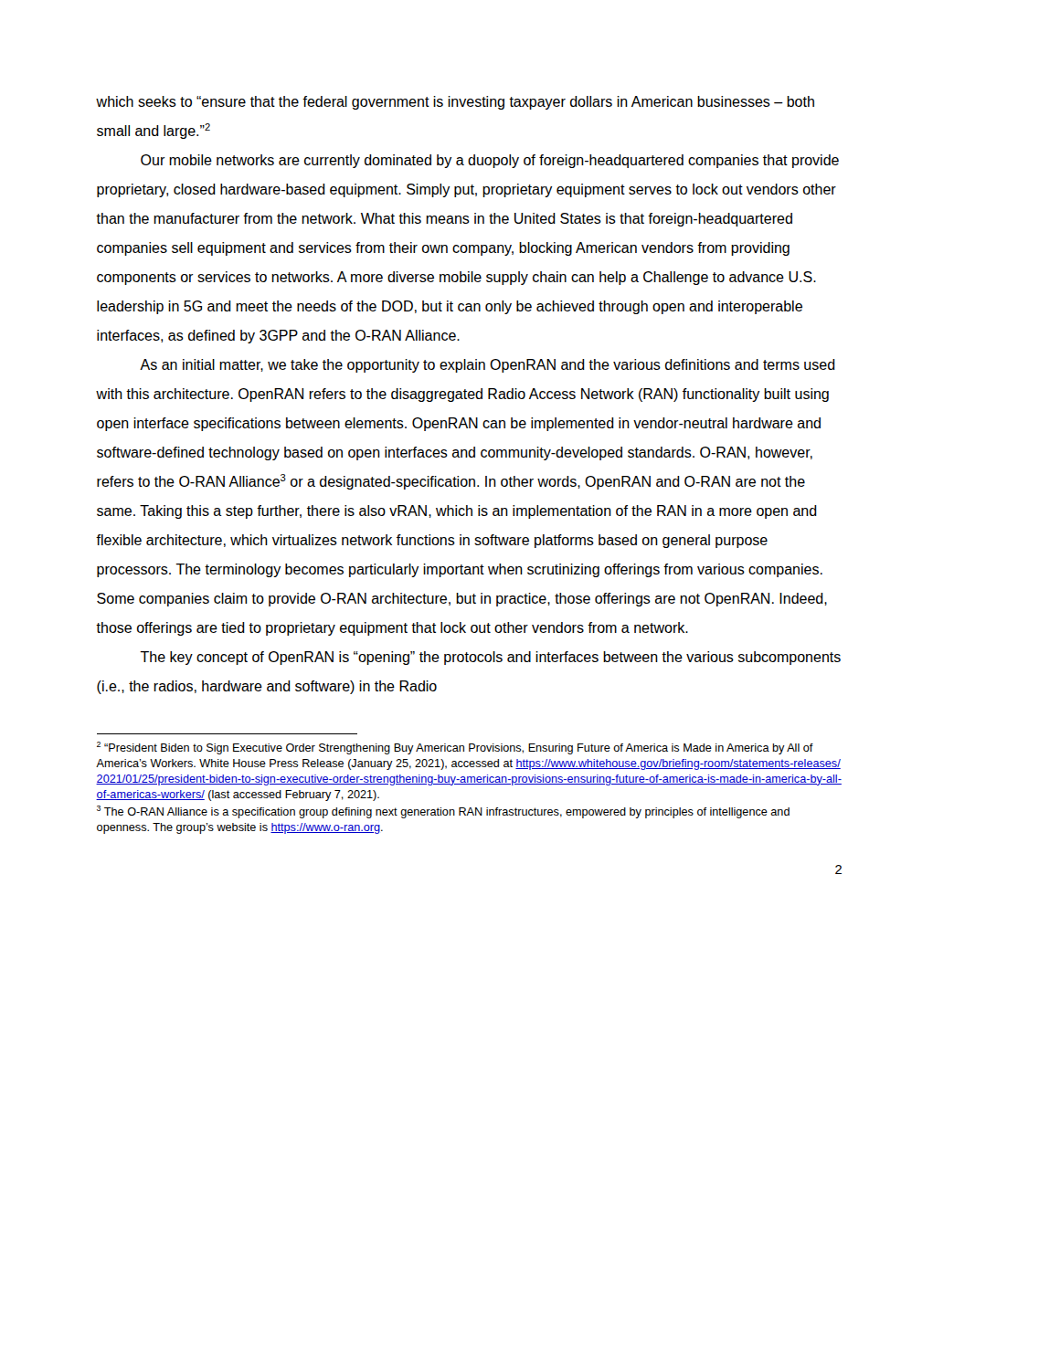which seeks to “ensure that the federal government is investing taxpayer dollars in American businesses – both small and large.”2
Our mobile networks are currently dominated by a duopoly of foreign-headquartered companies that provide proprietary, closed hardware-based equipment. Simply put, proprietary equipment serves to lock out vendors other than the manufacturer from the network. What this means in the United States is that foreign-headquartered companies sell equipment and services from their own company, blocking American vendors from providing components or services to networks. A more diverse mobile supply chain can help a Challenge to advance U.S. leadership in 5G and meet the needs of the DOD, but it can only be achieved through open and interoperable interfaces, as defined by 3GPP and the O-RAN Alliance.
As an initial matter, we take the opportunity to explain OpenRAN and the various definitions and terms used with this architecture. OpenRAN refers to the disaggregated Radio Access Network (RAN) functionality built using open interface specifications between elements. OpenRAN can be implemented in vendor-neutral hardware and software-defined technology based on open interfaces and community-developed standards. O-RAN, however, refers to the O-RAN Alliance3 or a designated-specification. In other words, OpenRAN and O-RAN are not the same. Taking this a step further, there is also vRAN, which is an implementation of the RAN in a more open and flexible architecture, which virtualizes network functions in software platforms based on general purpose processors. The terminology becomes particularly important when scrutinizing offerings from various companies. Some companies claim to provide O-RAN architecture, but in practice, those offerings are not OpenRAN. Indeed, those offerings are tied to proprietary equipment that lock out other vendors from a network.
The key concept of OpenRAN is “opening” the protocols and interfaces between the various subcomponents (i.e., the radios, hardware and software) in the Radio
2 “President Biden to Sign Executive Order Strengthening Buy American Provisions, Ensuring Future of America is Made in America by All of America’s Workers. White House Press Release (January 25, 2021), accessed at https://www.whitehouse.gov/briefing-room/statements-releases/2021/01/25/president-biden-to-sign-executive-order-strengthening-buy-american-provisions-ensuring-future-of-america-is-made-in-america-by-all-of-americas-workers/ (last accessed February 7, 2021).
3 The O-RAN Alliance is a specification group defining next generation RAN infrastructures, empowered by principles of intelligence and openness. The group’s website is https://www.o-ran.org.
2